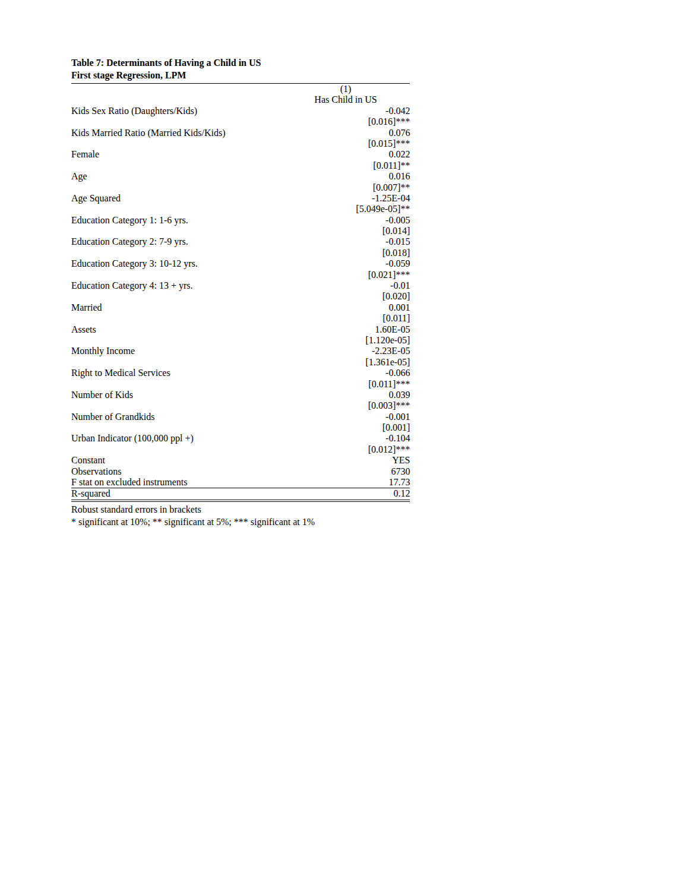Table 7: Determinants of Having a Child in US
First stage Regression, LPM
| | (1) |
| | Has Child in US |
| Kids Sex Ratio (Daughters/Kids) | -0.042 |
| | [0.016]*** |
| Kids Married Ratio (Married Kids/Kids) | 0.076 |
| | [0.015]*** |
| Female | 0.022 |
| | [0.011]** |
| Age | 0.016 |
| | [0.007]** |
| Age Squared | -1.25E-04 |
| | [5.049e-05]** |
| Education Category 1: 1-6 yrs. | -0.005 |
| | [0.014] |
| Education Category 2: 7-9 yrs. | -0.015 |
| | [0.018] |
| Education Category 3: 10-12 yrs. | -0.059 |
| | [0.021]*** |
| Education Category 4: 13 + yrs. | -0.01 |
| | [0.020] |
| Married | 0.001 |
| | [0.011] |
| Assets | 1.60E-05 |
| | [1.120e-05] |
| Monthly Income | -2.23E-05 |
| | [1.361e-05] |
| Right to Medical Services | -0.066 |
| | [0.011]*** |
| Number of Kids | 0.039 |
| | [0.003]*** |
| Number of Grandkids | -0.001 |
| | [0.001] |
| Urban Indicator (100,000 ppl +) | -0.104 |
| | [0.012]*** |
| Constant | YES |
| Observations | 6730 |
| F stat on excluded instruments | 17.73 |
| R-squared | 0.12 |
Robust standard errors in brackets
* significant at 10%; ** significant at 5%; *** significant at 1%